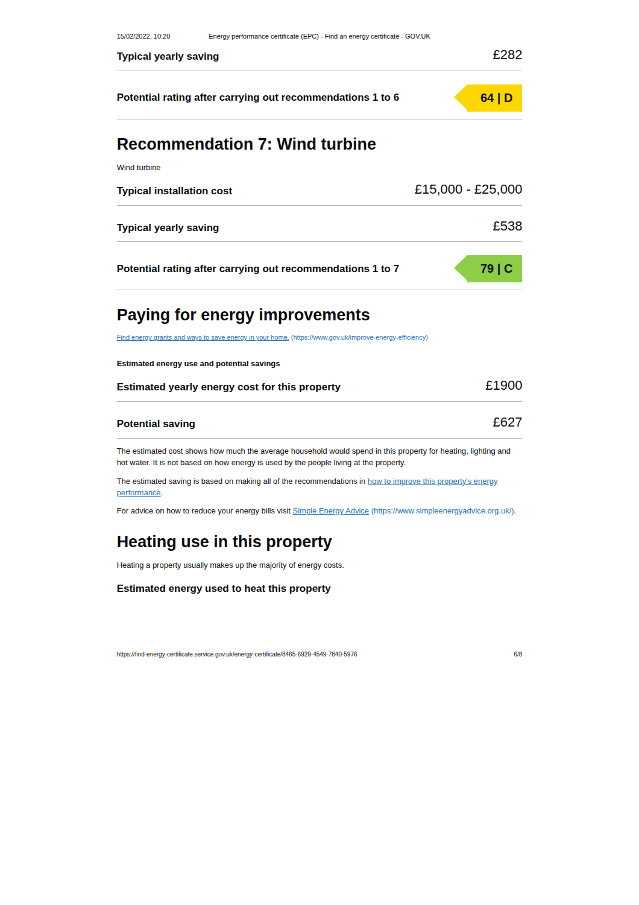15/02/2022, 10:20
Energy performance certificate (EPC) - Find an energy certificate - GOV.UK
Typical yearly saving
£282
Potential rating after carrying out recommendations 1 to 6
64 | D
Recommendation 7: Wind turbine
Wind turbine
Typical installation cost
£15,000 - £25,000
Typical yearly saving
£538
Potential rating after carrying out recommendations 1 to 7
79 | C
Paying for energy improvements
Find energy grants and ways to save energy in your home. (https://www.gov.uk/improve-energy-efficiency)
Estimated energy use and potential savings
Estimated yearly energy cost for this property
£1900
Potential saving
£627
The estimated cost shows how much the average household would spend in this property for heating, lighting and hot water. It is not based on how energy is used by the people living at the property.
The estimated saving is based on making all of the recommendations in how to improve this property's energy performance.
For advice on how to reduce your energy bills visit Simple Energy Advice (https://www.simpleenergyadvice.org.uk/).
Heating use in this property
Heating a property usually makes up the majority of energy costs.
Estimated energy used to heat this property
https://find-energy-certificate.service.gov.uk/energy-certificate/8465-6929-4549-7840-5976
6/8